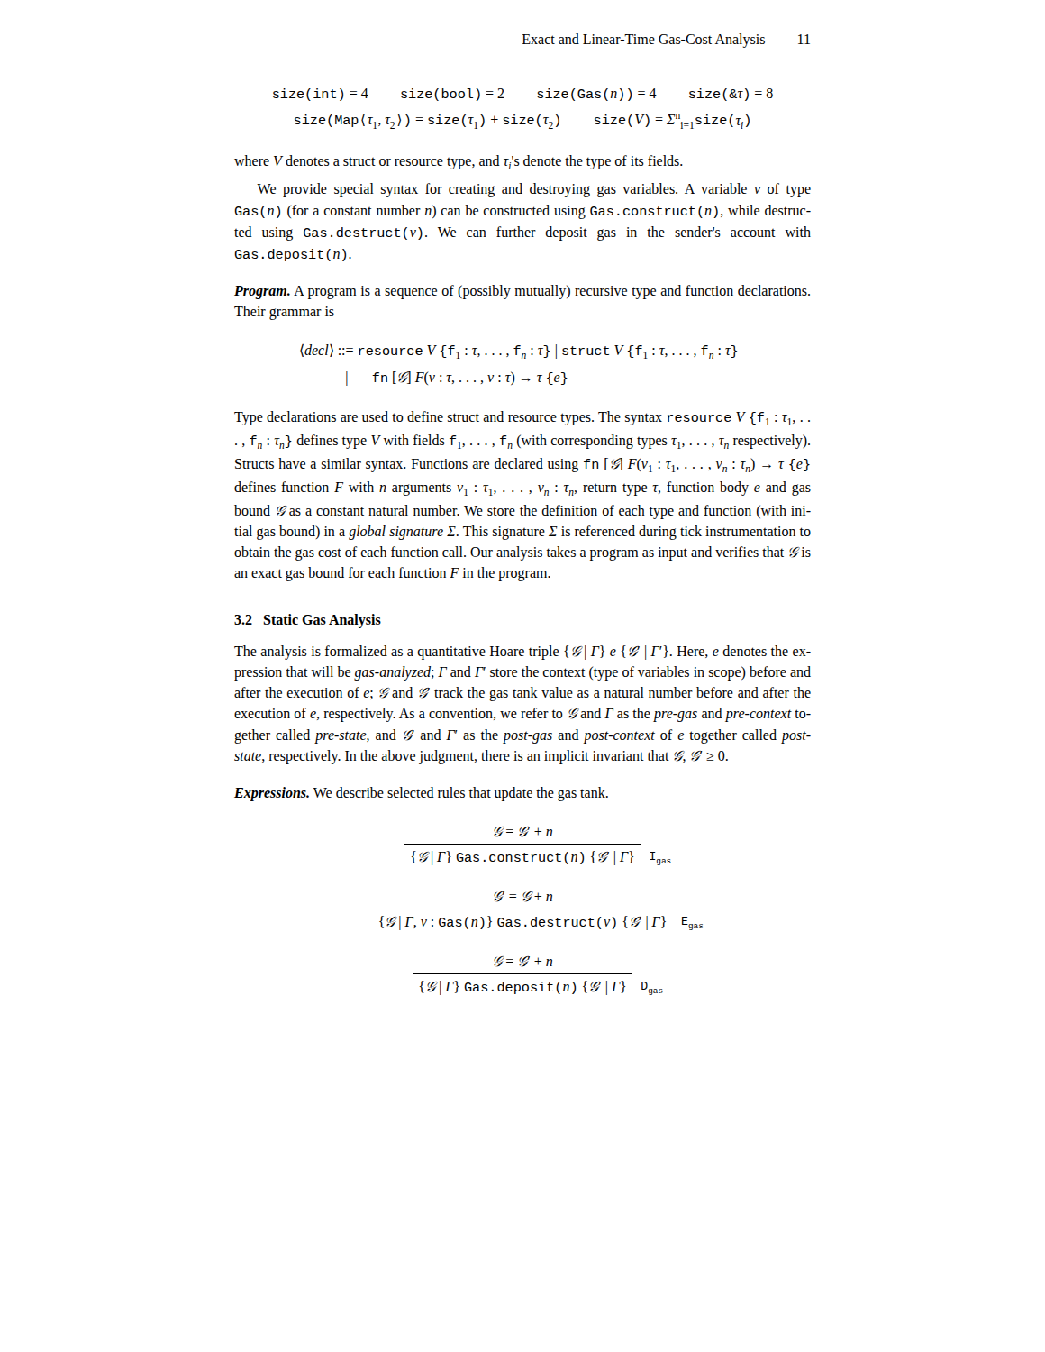Exact and Linear-Time Gas-Cost Analysis 11
size(int) = 4 size(bool) = 2 size(Gas(n)) = 4 size(&τ) = 8 size(Map⟨τ1, τ2⟩) = size(τ1) + size(τ2) size(V) = Σni=1size(τi)
where V denotes a struct or resource type, and τi's denote the type of its fields.
We provide special syntax for creating and destroying gas variables. A variable v of type Gas(n) (for a constant number n) can be constructed using Gas.construct(n), while destructed using Gas.destruct(v). We can further deposit gas in the sender's account with Gas.deposit(n).
Program. A program is a sequence of (possibly mutually) recursive type and function declarations. Their grammar is
⟨decl⟩ ::= resource V {f1 : τ, . . . , fn : τ} | struct V {f1 : τ, . . . , fn : τ}
| fn [𝒢] F(v : τ, . . . , v : τ) → τ {e}
Type declarations are used to define struct and resource types. The syntax resource V {f1 : τ1, . . . , fn : τn} defines type V with fields f1, . . . , fn (with corresponding types τ1, . . . , τn respectively). Structs have a similar syntax. Functions are declared using fn [𝒢] F(v1 : τ1, . . . , vn : τn) → τ {e} defines function F with n arguments v1 : τ1, . . . , vn : τn, return type τ, function body e and gas bound 𝒢 as a constant natural number. We store the definition of each type and function (with initial gas bound) in a global signature Σ. This signature Σ is referenced during tick instrumentation to obtain the gas cost of each function call. Our analysis takes a program as input and verifies that 𝒢 is an exact gas bound for each function F in the program.
3.2 Static Gas Analysis
The analysis is formalized as a quantitative Hoare triple {𝒢 | Γ} e {𝒢′ | Γ′}. Here, e denotes the expression that will be gas-analyzed; Γ and Γ′ store the context (type of variables in scope) before and after the execution of e; 𝒢 and 𝒢′ track the gas tank value as a natural number before and after the execution of e, respectively. As a convention, we refer to 𝒢 and Γ as the pre-gas and pre-context together called pre-state, and 𝒢′ and Γ′ as the post-gas and post-context of e together called post-state, respectively. In the above judgment, there is an implicit invariant that 𝒢, 𝒢′ ≥ 0.
Expressions. We describe selected rules that update the gas tank.
𝒢 = 𝒢′ + n {𝒢 | Γ} Gas.construct(n) {𝒢′ | Γ} Igas
𝒢′ = 𝒢 + n {𝒢 | Γ, v : Gas(n)} Gas.destruct(v) {𝒢′ | Γ} Egas
𝒢 = 𝒢′ + n {𝒢 | Γ} Gas.deposit(n) {𝒢′ | Γ} Dgas